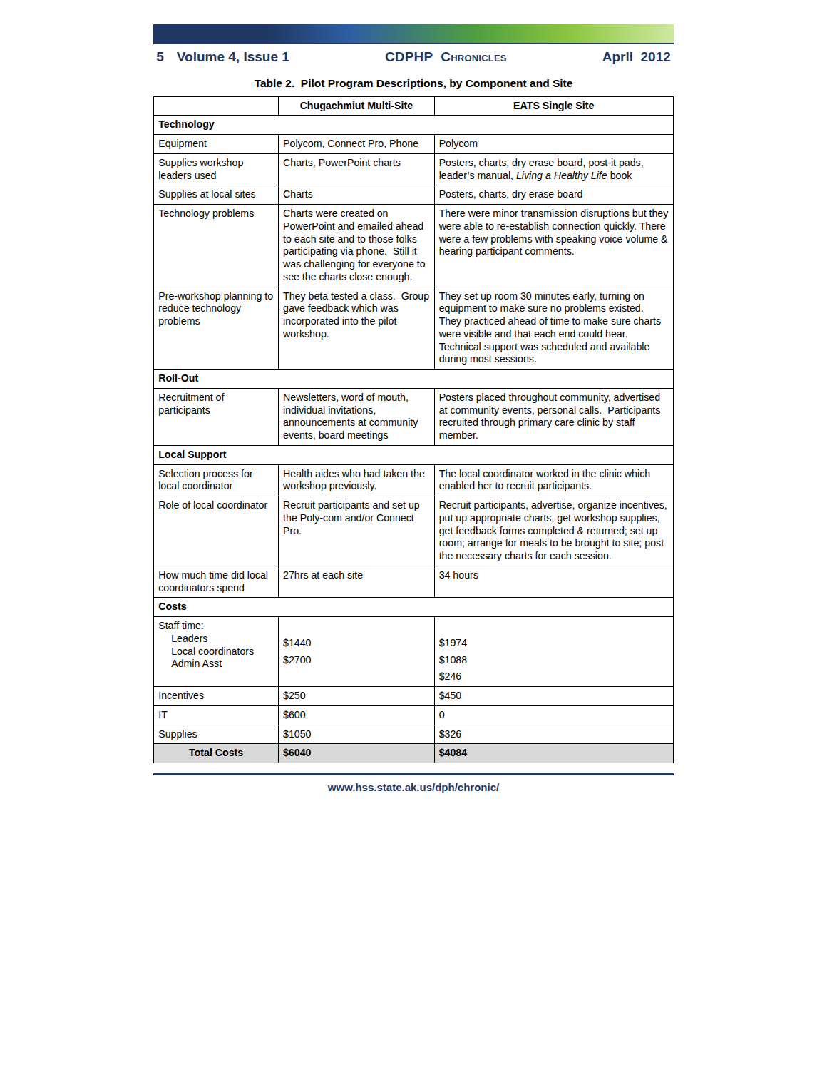5 Volume 4, Issue 1
CDPHP Chronicles
April 2012
Table 2. Pilot Program Descriptions, by Component and Site
| | Chugachmiut Multi-Site | EATS Single Site |
| --- | --- | --- |
| Technology |
| Equipment | Polycom, Connect Pro, Phone | Polycom |
| Supplies workshop leaders used | Charts, PowerPoint charts | Posters, charts, dry erase board, post-it pads, leader’s manual, Living a Healthy Life book |
| Supplies at local sites | Charts | Posters, charts, dry erase board |
| Technology problems | Charts were created on PowerPoint and emailed ahead to each site and to those folks participating via phone. Still it was challenging for everyone to see the charts close enough. | There were minor transmission disruptions but they were able to re-establish connection quickly. There were a few problems with speaking voice volume & hearing participant comments. |
| Pre-workshop planning to reduce technology problems | They beta tested a class. Group gave feedback which was incorporated into the pilot workshop. | They set up room 30 minutes early, turning on equipment to make sure no problems existed. They practiced ahead of time to make sure charts were visible and that each end could hear. Technical support was scheduled and available during most sessions. |
| Roll-Out |
| Recruitment of participants | Newsletters, word of mouth, individual invitations, announcements at community events, board meetings | Posters placed throughout community, advertised at community events, personal calls. Participants recruited through primary care clinic by staff member. |
| Local Support |
| Selection process for local coordinator | Health aides who had taken the workshop previously. | The local coordinator worked in the clinic which enabled her to recruit participants. |
| Role of local coordinator | Recruit participants and set up the Poly-com and/or Connect Pro. | Recruit participants, advertise, organize incentives, put up appropriate charts, get workshop supplies, get feedback forms completed & returned; set up room; arrange for meals to be brought to site; post the necessary charts for each session. |
| How much time did local coordinators spend | 27hrs at each site | 34 hours |
| Costs |
| Staff time: Leaders Local coordinators Admin Asst | $1440 $2700 | $1974 $1088 $246 |
| Incentives | $250 | $450 |
| IT | $600 | 0 |
| Supplies | $1050 | $326 |
| Total Costs | $6040 | $4084 |
www.hss.state.ak.us/dph/chronic/